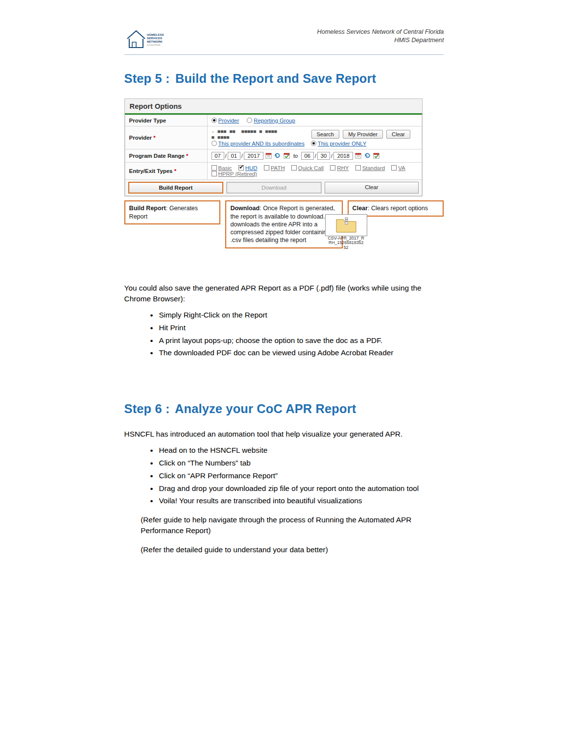Homeless Services Network of Central Florida HOMELESS SERVICES NETWORK of Central Florida
Homeless Services Network of Central Florida
HMIS Department
Step 5 : Build the Report and Save Report
Report Options
| Provider Type | Provider Reporting Group |
| Provider * | - ■■■ ■■ ■■■■■ ■ ■■■■ ■ ■■■■ Search My Provider Clear This provider AND its subordinates This provider ONLY |
| Program Date Range * | 07 / 01 / 2017 to 06 / 30 / 2018 |
| Entry/Exit Types * | Basic HUD PATH Quick Call RHY Standard VA HPRP (Retired) |
Build Report
Download
Clear
Build Report: Generates Report
Download: Once Report is generated, the report is available to download. It downloads the entire APR into a compressed zipped folder containing .csv files detailing the report
CSV-APR_2017_R
RH_15265818352
52
Clear: Clears report options
You could also save the generated APR Report as a PDF (.pdf) file (works while using the Chrome Browser):
Simply Right-Click on the Report
Hit Print
A print layout pops-up; choose the option to save the doc as a PDF.
The downloaded PDF doc can be viewed using Adobe Acrobat Reader
Step 6 : Analyze your CoC APR Report
HSNCFL has introduced an automation tool that help visualize your generated APR.
Head on to the HSNCFL website
Click on “The Numbers” tab
Click on “APR Performance Report”
Drag and drop your downloaded zip file of your report onto the automation tool
Voila! Your results are transcribed into beautiful visualizations
(Refer guide to help navigate through the process of Running the Automated APR Performance Report)
(Refer the detailed guide to understand your data better)